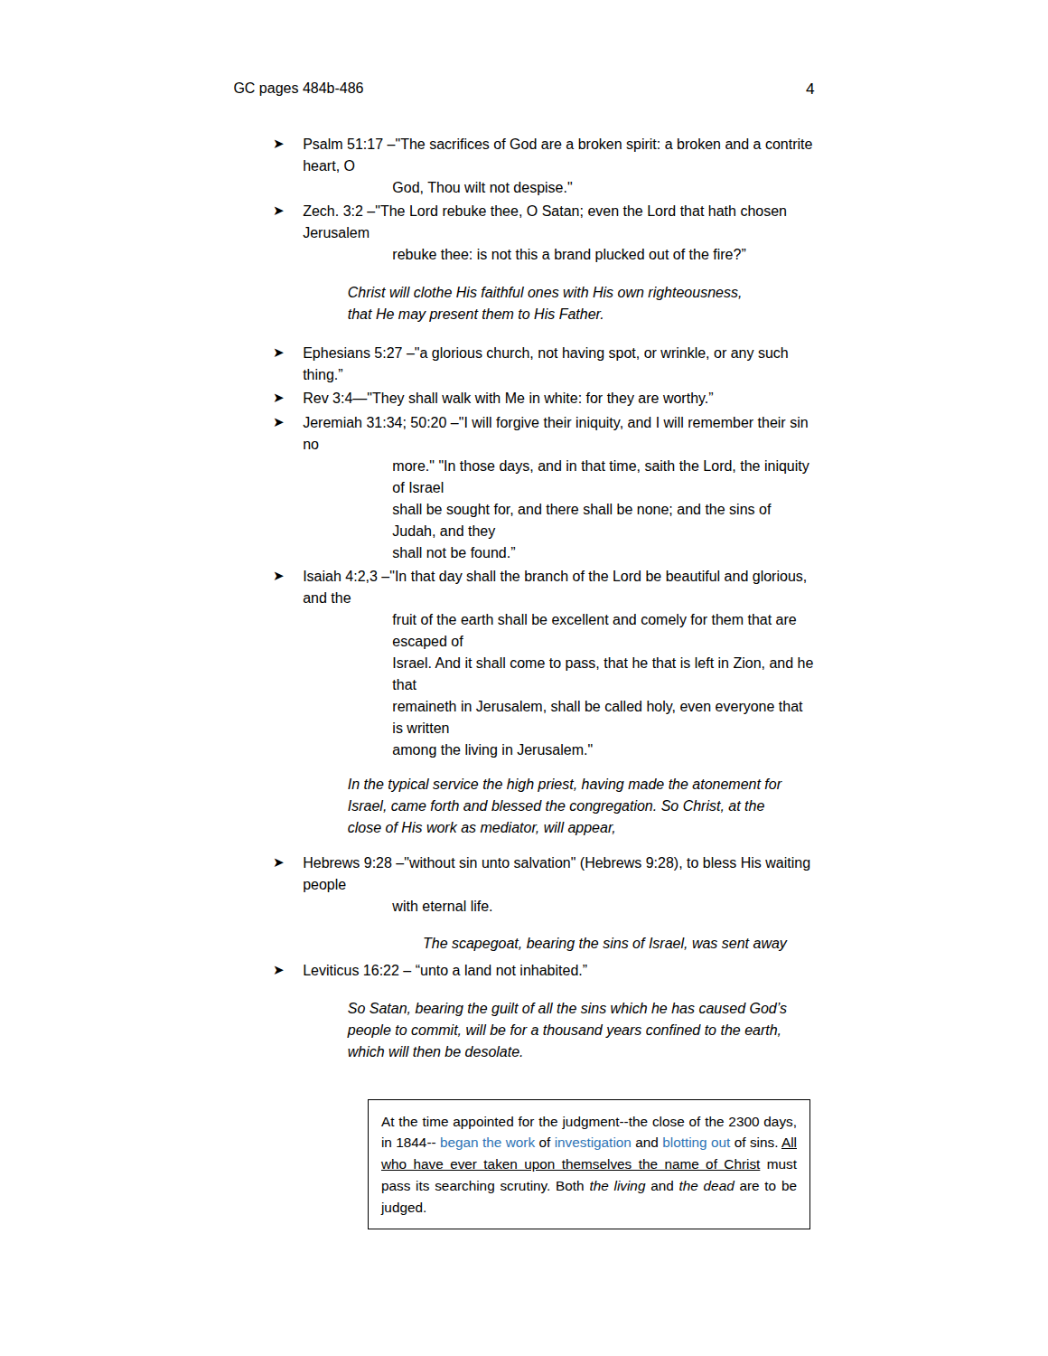GC pages 484b-486
4
Psalm 51:17 –"The sacrifices of God are a broken spirit: a broken and a contrite heart, O God, Thou wilt not despise."
Zech. 3:2 –"The Lord rebuke thee, O Satan; even the Lord that hath chosen Jerusalem rebuke thee: is not this a brand plucked out of the fire?”
Christ will clothe His faithful ones with His own righteousness,
that He may present them to His Father.
Ephesians 5:27 –"a glorious church, not having spot, or wrinkle, or any such thing.”
Rev 3:4—"They shall walk with Me in white: for they are worthy.”
Jeremiah 31:34; 50:20 –"I will forgive their iniquity, and I will remember their sin no more." "In those days, and in that time, saith the Lord, the iniquity of Israel shall be sought for, and there shall be none; and the sins of Judah, and they shall not be found.”
Isaiah 4:2,3 –"In that day shall the branch of the Lord be beautiful and glorious, and the fruit of the earth shall be excellent and comely for them that are escaped of Israel. And it shall come to pass, that he that is left in Zion, and he that remaineth in Jerusalem, shall be called holy, even everyone that is written among the living in Jerusalem."
In the typical service the high priest, having made the atonement for
Israel, came forth and blessed the congregation. So Christ, at the
close of His work as mediator, will appear,
Hebrews 9:28 –"without sin unto salvation" (Hebrews 9:28), to bless His waiting people with eternal life.
The scapegoat, bearing the sins of Israel, was sent away
Leviticus 16:22 – “unto a land not inhabited.”
So Satan, bearing the guilt of all the sins which he has caused God’s
people to commit, will be for a thousand years confined to the earth,
which will then be desolate.
At the time appointed for the judgment--the close of the 2300 days, in 1844-- began the work of investigation and blotting out of sins. All who have ever taken upon themselves the name of Christ must pass its searching scrutiny. Both the living and the dead are to be judged.